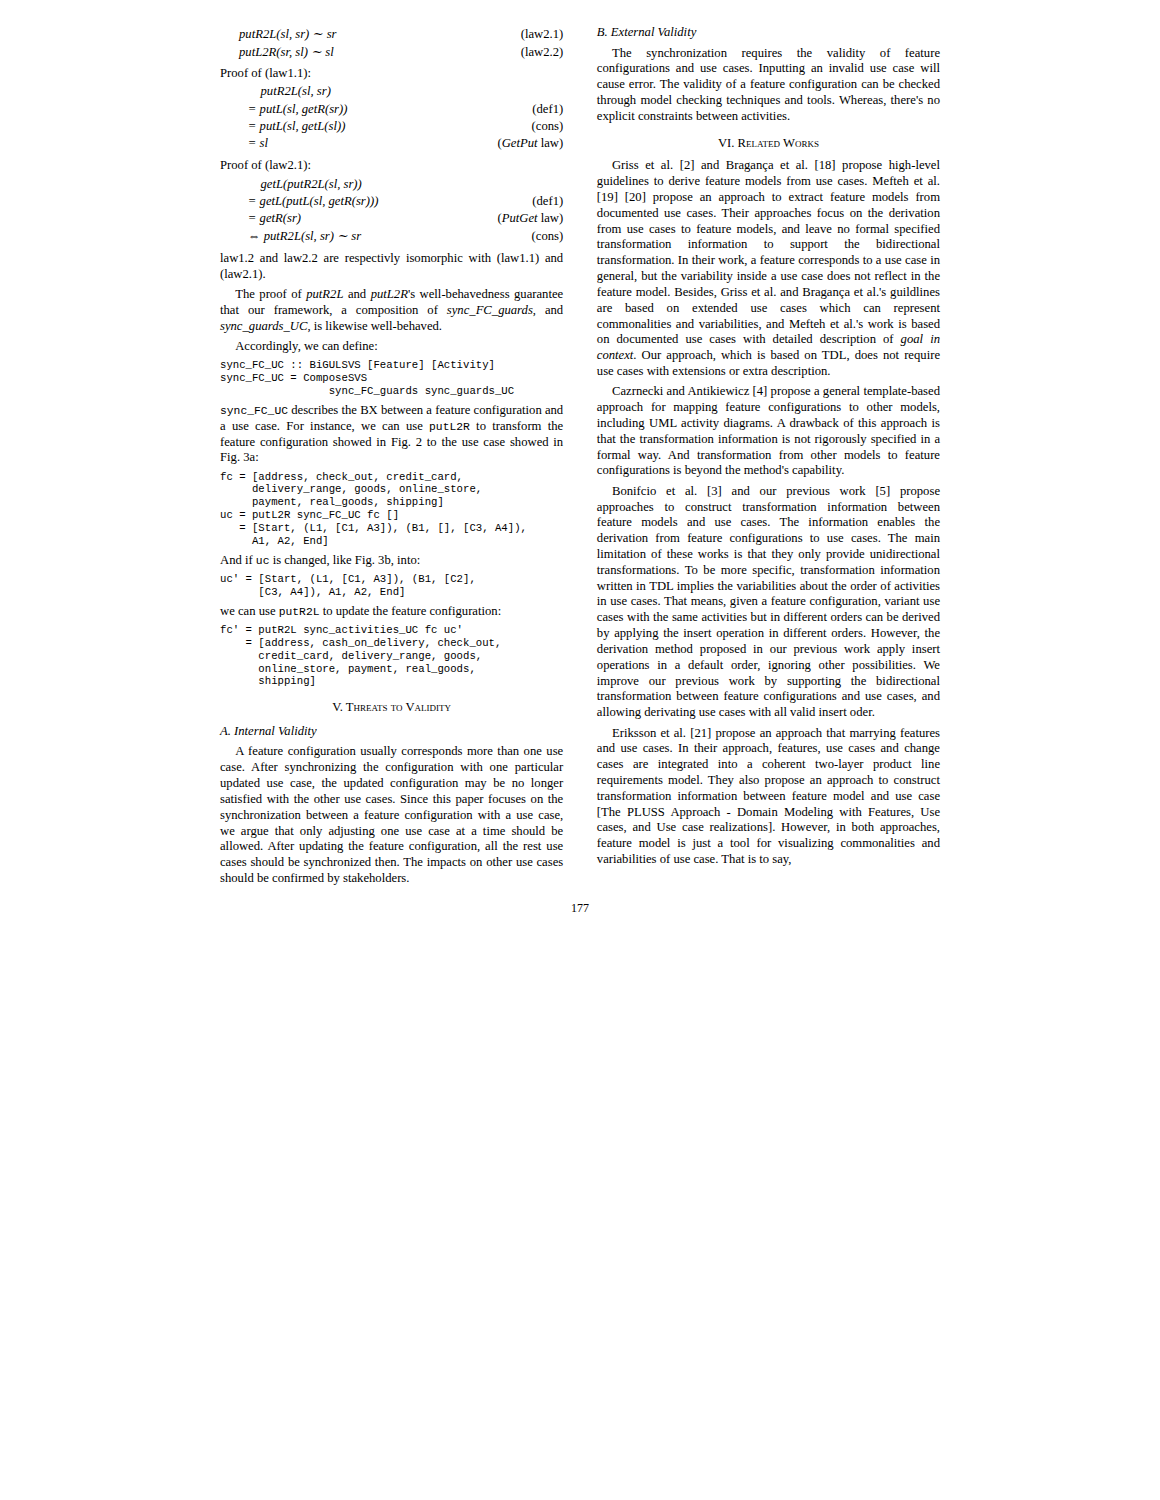putR2L(sl, sr) ∼ sr(law2.1)
putL2R(sr, sl) ∼ sl(law2.2)
Proof of (law1.1):
putR2L(sl, sr)
= putL(sl, getR(sr))(def1)
= putL(sl, getL(sl))(cons)
= sl(GetPut law)
Proof of (law2.1):
getL(putR2L(sl, sr))
= getL(putL(sl, getR(sr)))(def1)
= getR(sr)(PutGet law)
⇔ putR2L(sl, sr) ∼ sr(cons)
law1.2 and law2.2 are respectivly isomorphic with (law1.1) and (law2.1).
The proof of putR2L and putL2R's well-behavedness guarantee that our framework, a composition of sync_FC_guards, and sync_guards_UC, is likewise well-behaved.
Accordingly, we can define:
sync_FC_UC :: BiGULSVS [Feature] [Activity]
sync_FC_UC = ComposeSVS
                 sync_FC_guards sync_guards_UC
sync_FC_UC describes the BX between a feature configuration and a use case. For instance, we can use putL2R to transform the feature configuration showed in Fig. 2 to the use case showed in Fig. 3a:
fc = [address, check_out, credit_card,
     delivery_range, goods, online_store,
     payment, real_goods, shipping]
uc = putL2R sync_FC_UC fc []
   = [Start, (L1, [C1, A3]), (B1, [], [C3, A4]),
     A1, A2, End]
And if uc is changed, like Fig. 3b, into:
uc' = [Start, (L1, [C1, A3]), (B1, [C2],
      [C3, A4]), A1, A2, End]
we can use putR2L to update the feature configuration:
fc' = putR2L sync_activities_UC fc uc'
    = [address, cash_on_delivery, check_out,
      credit_card, delivery_range, goods,
      online_store, payment, real_goods,
      shipping]
V. Threats to Validity
A. Internal Validity
A feature configuration usually corresponds more than one use case. After synchronizing the configuration with one particular updated use case, the updated configuration may be no longer satisfied with the other use cases. Since this paper focuses on the synchronization between a feature configuration with a use case, we argue that only adjusting one use case at a time should be allowed. After updating the feature configuration, all the rest use cases should be synchronized then. The impacts on other use cases should be confirmed by stakeholders.
B. External Validity
The synchronization requires the validity of feature configurations and use cases. Inputting an invalid use case will cause error. The validity of a feature configuration can be checked through model checking techniques and tools. Whereas, there's no explicit constraints between activities.
VI. Related Works
Griss et al. [2] and Bragança et al. [18] propose high-level guidelines to derive feature models from use cases. Mefteh et al. [19] [20] propose an approach to extract feature models from documented use cases. Their approaches focus on the derivation from use cases to feature models, and leave no formal specified transformation information to support the bidirectional transformation. In their work, a feature corresponds to a use case in general, but the variability inside a use case does not reflect in the feature model. Besides, Griss et al. and Bragança et al.'s guildlines are based on extended use cases which can represent commonalities and variabilities, and Mefteh et al.'s work is based on documented use cases with detailed description of goal in context. Our approach, which is based on TDL, does not require use cases with extensions or extra description.
Cazrnecki and Antikiewicz [4] propose a general template-based approach for mapping feature configurations to other models, including UML activity diagrams. A drawback of this approach is that the transformation information is not rigorously specified in a formal way. And transformation from other models to feature configurations is beyond the method's capability.
Bonifcio et al. [3] and our previous work [5] propose approaches to construct transformation information between feature models and use cases. The information enables the derivation from feature configurations to use cases. The main limitation of these works is that they only provide unidirectional transformations. To be more specific, transformation information written in TDL implies the variabilities about the order of activities in use cases. That means, given a feature configuration, variant use cases with the same activities but in different orders can be derived by applying the insert operation in different orders. However, the derivation method proposed in our previous work apply insert operations in a default order, ignoring other possibilities. We improve our previous work by supporting the bidirectional transformation between feature configurations and use cases, and allowing derivating use cases with all valid insert oder.
Eriksson et al. [21] propose an approach that marrying features and use cases. In their approach, features, use cases and change cases are integrated into a coherent two-layer product line requirements model. They also propose an approach to construct transformation information between feature model and use case [The PLUSS Approach - Domain Modeling with Features, Use cases, and Use case realizations]. However, in both approaches, feature model is just a tool for visualizing commonalities and variabilities of use case. That is to say,
177